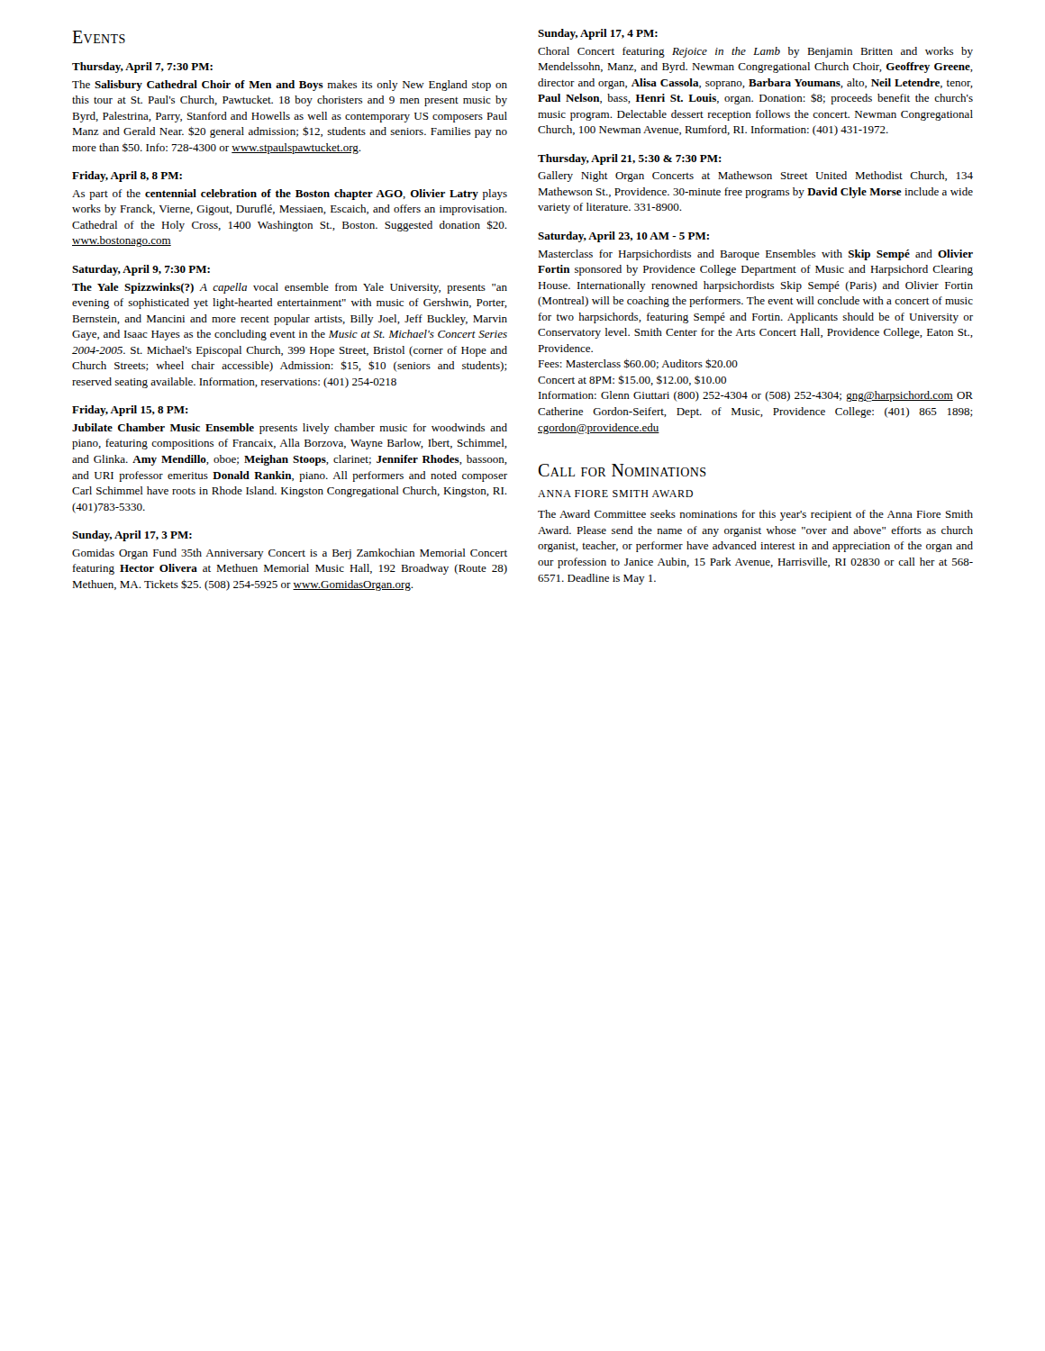Events
Thursday, April 7, 7:30 PM:
The Salisbury Cathedral Choir of Men and Boys makes its only New England stop on this tour at St. Paul's Church, Pawtucket. 18 boy choristers and 9 men present music by Byrd, Palestrina, Parry, Stanford and Howells as well as contemporary US composers Paul Manz and Gerald Near. $20 general admission; $12, students and seniors. Families pay no more than $50. Info: 728-4300 or www.stpaulspawtucket.org.
Friday, April 8, 8 PM:
As part of the centennial celebration of the Boston chapter AGO, Olivier Latry plays works by Franck, Vierne, Gigout, Duruflé, Messiaen, Escaich, and offers an improvisation. Cathedral of the Holy Cross, 1400 Washington St., Boston. Suggested donation $20. www.bostonago.com
Saturday, April 9, 7:30 PM:
The Yale Spizzwinks(?) A capella vocal ensemble from Yale University, presents "an evening of sophisticated yet light-hearted entertainment" with music of Gershwin, Porter, Bernstein, and Mancini and more recent popular artists, Billy Joel, Jeff Buckley, Marvin Gaye, and Isaac Hayes as the concluding event in the Music at St. Michael's Concert Series 2004-2005. St. Michael's Episcopal Church, 399 Hope Street, Bristol (corner of Hope and Church Streets; wheel chair accessible) Admission: $15, $10 (seniors and students); reserved seating available. Information, reservations: (401) 254-0218
Friday, April 15, 8 PM:
Jubilate Chamber Music Ensemble presents lively chamber music for woodwinds and piano, featuring compositions of Francaix, Alla Borzova, Wayne Barlow, Ibert, Schimmel, and Glinka. Amy Mendillo, oboe; Meighan Stoops, clarinet; Jennifer Rhodes, bassoon, and URI professor emeritus Donald Rankin, piano. All performers and noted composer Carl Schimmel have roots in Rhode Island. Kingston Congregational Church, Kingston, RI. (401)783-5330.
Sunday, April 17, 3 PM:
Gomidas Organ Fund 35th Anniversary Concert is a Berj Zamkochian Memorial Concert featuring Hector Olivera at Methuen Memorial Music Hall, 192 Broadway (Route 28) Methuen, MA. Tickets $25. (508) 254-5925 or www.GomidasOrgan.org.
Sunday, April 17, 4 PM:
Choral Concert featuring Rejoice in the Lamb by Benjamin Britten and works by Mendelssohn, Manz, and Byrd. Newman Congregational Church Choir, Geoffrey Greene, director and organ, Alisa Cassola, soprano, Barbara Youmans, alto, Neil Letendre, tenor, Paul Nelson, bass, Henri St. Louis, organ. Donation: $8; proceeds benefit the church's music program. Delectable dessert reception follows the concert. Newman Congregational Church, 100 Newman Avenue, Rumford, RI. Information: (401) 431-1972.
Thursday, April 21, 5:30 & 7:30 PM:
Gallery Night Organ Concerts at Mathewson Street United Methodist Church, 134 Mathewson St., Providence. 30-minute free programs by David Clyle Morse include a wide variety of literature. 331-8900.
Saturday, April 23, 10 AM - 5 PM:
Masterclass for Harpsichordists and Baroque Ensembles with Skip Sempé and Olivier Fortin sponsored by Providence College Department of Music and Harpsichord Clearing House. Internationally renowned harpsichordists Skip Sempé (Paris) and Olivier Fortin (Montreal) will be coaching the performers. The event will conclude with a concert of music for two harpsichords, featuring Sempé and Fortin. Applicants should be of University or Conservatory level. Smith Center for the Arts Concert Hall, Providence College, Eaton St., Providence.
Fees: Masterclass $60.00; Auditors $20.00
Concert at 8PM: $15.00, $12.00, $10.00
Information: Glenn Giuttari (800) 252-4304 or (508) 252-4304; gng@harpsichord.com OR Catherine Gordon-Seifert, Dept. of Music, Providence College: (401) 865 1898; cgordon@providence.edu
Call for Nominations
ANNA FIORE SMITH AWARD
The Award Committee seeks nominations for this year's recipient of the Anna Fiore Smith Award. Please send the name of any organist whose "over and above" efforts as church organist, teacher, or performer have advanced interest in and appreciation of the organ and our profession to Janice Aubin, 15 Park Avenue, Harrisville, RI 02830 or call her at 568-6571. Deadline is May 1.